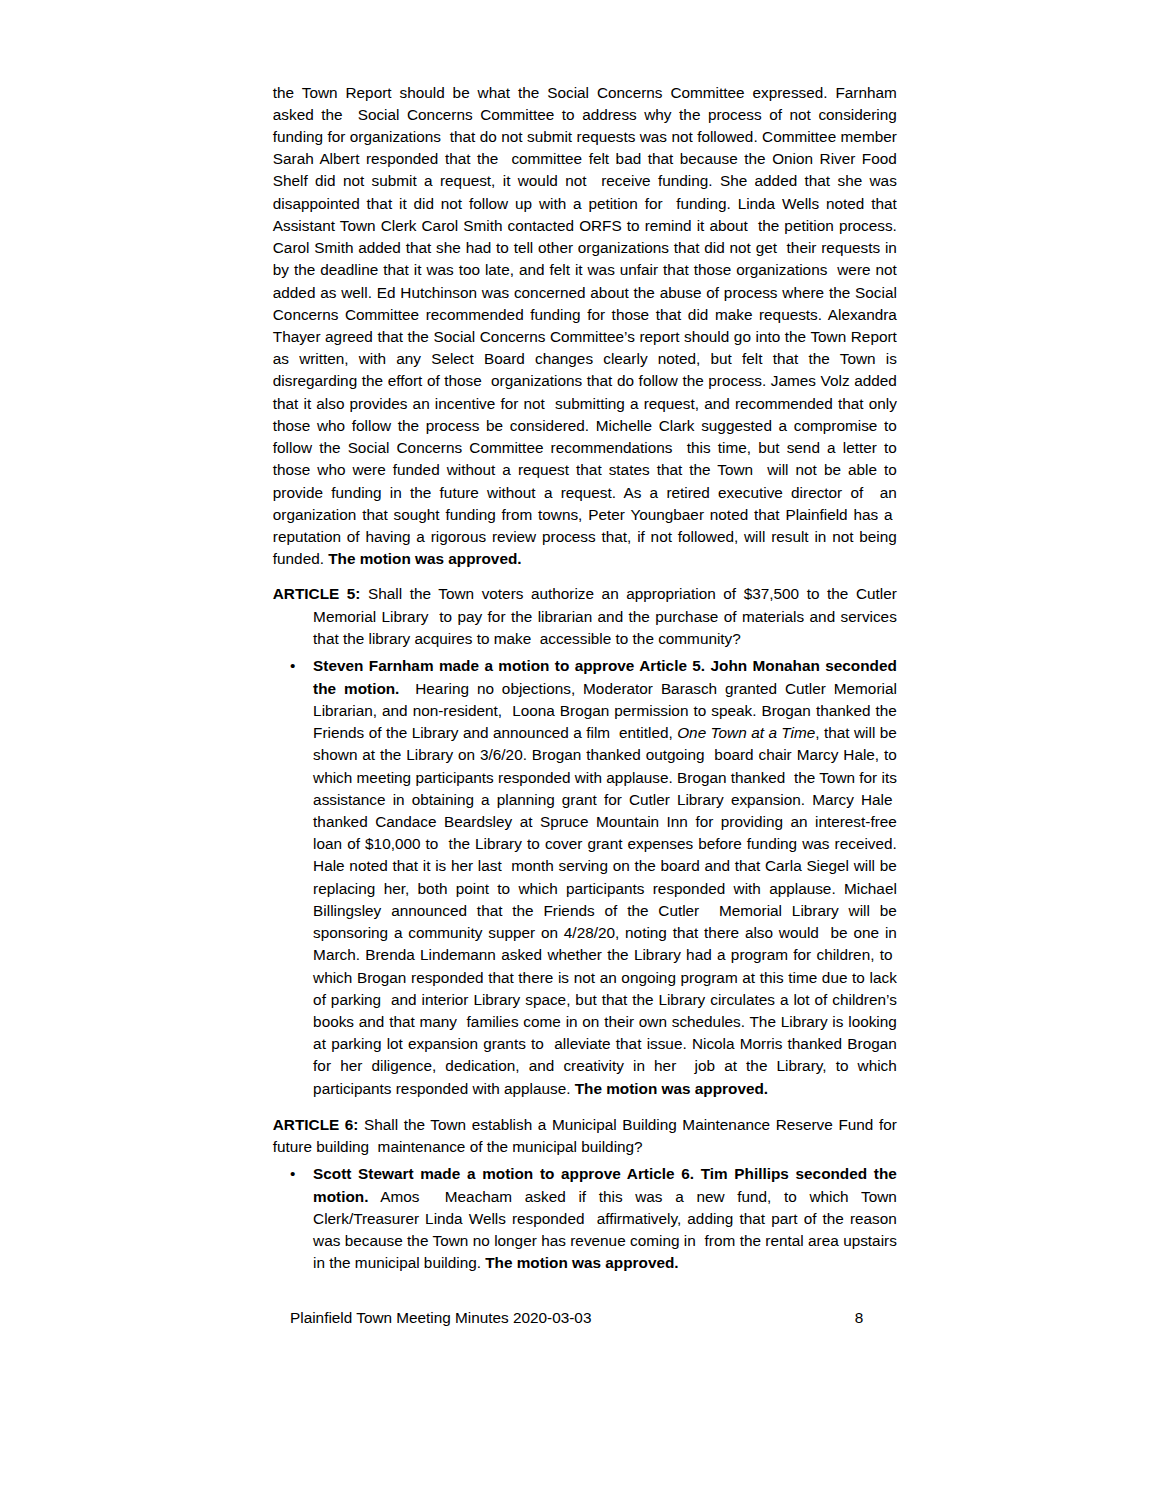the Town Report should be what the Social Concerns Committee expressed. Farnham asked the Social Concerns Committee to address why the process of not considering funding for organizations that do not submit requests was not followed. Committee member Sarah Albert responded that the committee felt bad that because the Onion River Food Shelf did not submit a request, it would not receive funding. She added that she was disappointed that it did not follow up with a petition for funding. Linda Wells noted that Assistant Town Clerk Carol Smith contacted ORFS to remind it about the petition process. Carol Smith added that she had to tell other organizations that did not get their requests in by the deadline that it was too late, and felt it was unfair that those organizations were not added as well. Ed Hutchinson was concerned about the abuse of process where the Social Concerns Committee recommended funding for those that did make requests. Alexandra Thayer agreed that the Social Concerns Committee’s report should go into the Town Report as written, with any Select Board changes clearly noted, but felt that the Town is disregarding the effort of those organizations that do follow the process. James Volz added that it also provides an incentive for not submitting a request, and recommended that only those who follow the process be considered. Michelle Clark suggested a compromise to follow the Social Concerns Committee recommendations this time, but send a letter to those who were funded without a request that states that the Town will not be able to provide funding in the future without a request. As a retired executive director of an organization that sought funding from towns, Peter Youngbaer noted that Plainfield has a reputation of having a rigorous review process that, if not followed, will result in not being funded. The motion was approved.
ARTICLE 5: Shall the Town voters authorize an appropriation of $37,500 to the Cutler Memorial Library to pay for the librarian and the purchase of materials and services that the library acquires to make accessible to the community?
•Steven Farnham made a motion to approve Article 5. John Monahan seconded the motion. Hearing no objections, Moderator Barasch granted Cutler Memorial Librarian, and non-resident, Loona Brogan permission to speak. Brogan thanked the Friends of the Library and announced a film entitled, One Town at a Time, that will be shown at the Library on 3/6/20. Brogan thanked outgoing board chair Marcy Hale, to which meeting participants responded with applause. Brogan thanked the Town for its assistance in obtaining a planning grant for Cutler Library expansion. Marcy Hale thanked Candace Beardsley at Spruce Mountain Inn for providing an interest-free loan of $10,000 to the Library to cover grant expenses before funding was received. Hale noted that it is her last month serving on the board and that Carla Siegel will be replacing her, both point to which participants responded with applause. Michael Billingsley announced that the Friends of the Cutler Memorial Library will be sponsoring a community supper on 4/28/20, noting that there also would be one in March. Brenda Lindemann asked whether the Library had a program for children, to which Brogan responded that there is not an ongoing program at this time due to lack of parking and interior Library space, but that the Library circulates a lot of children’s books and that many families come in on their own schedules. The Library is looking at parking lot expansion grants to alleviate that issue. Nicola Morris thanked Brogan for her diligence, dedication, and creativity in her job at the Library, to which participants responded with applause. The motion was approved.
ARTICLE 6: Shall the Town establish a Municipal Building Maintenance Reserve Fund for future building maintenance of the municipal building?
•Scott Stewart made a motion to approve Article 6. Tim Phillips seconded the motion. Amos Meacham asked if this was a new fund, to which Town Clerk/Treasurer Linda Wells responded affirmatively, adding that part of the reason was because the Town no longer has revenue coming in from the rental area upstairs in the municipal building. The motion was approved.
Plainfield Town Meeting Minutes 2020-03-03 8